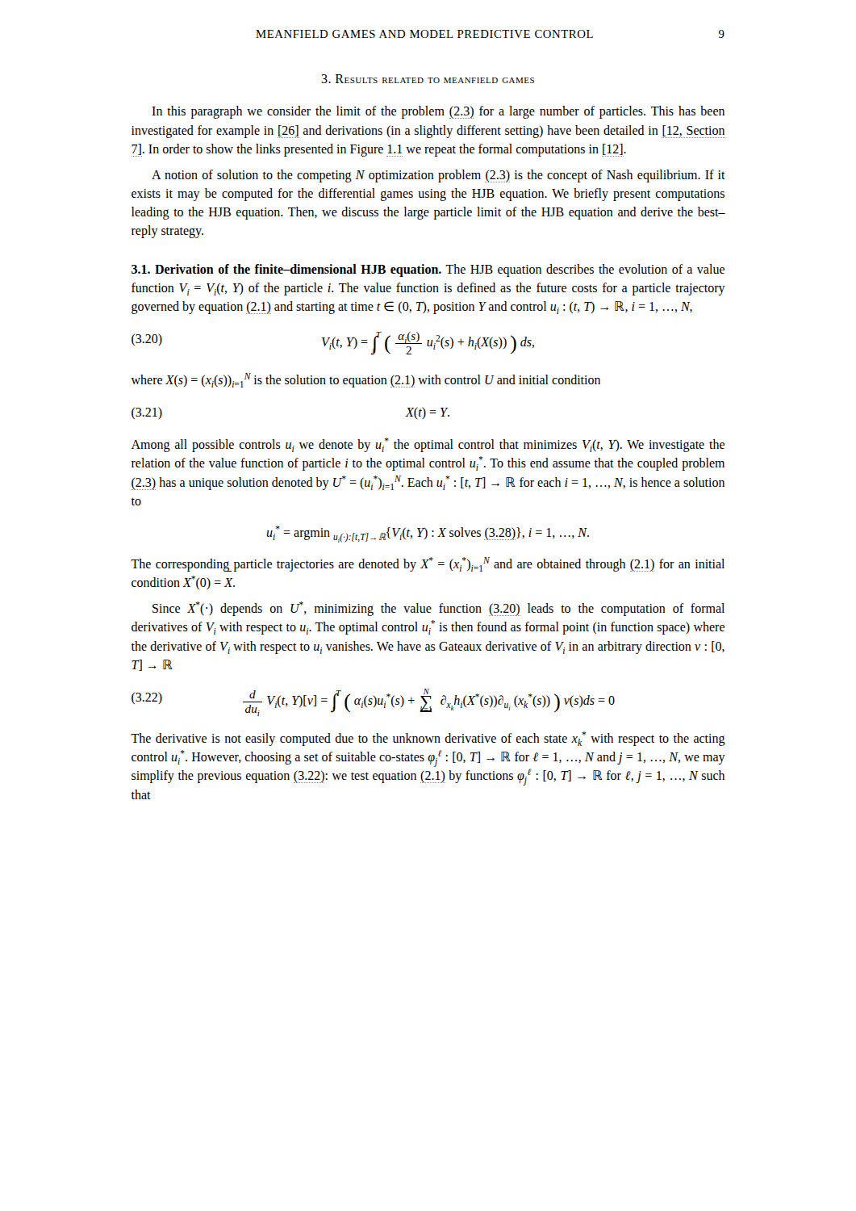MEANFIELD GAMES AND MODEL PREDICTIVE CONTROL 9
3. Results related to meanfield games
In this paragraph we consider the limit of the problem (2.3) for a large number of particles. This has been investigated for example in [26] and derivations (in a slightly different setting) have been detailed in [12, Section 7]. In order to show the links presented in Figure 1.1 we repeat the formal computations in [12].
A notion of solution to the competing N optimization problem (2.3) is the concept of Nash equilibrium. If it exists it may be computed for the differential games using the HJB equation. We briefly present computations leading to the HJB equation. Then, we discuss the large particle limit of the HJB equation and derive the best–reply strategy.
3.1. Derivation of the finite–dimensional HJB equation.
The HJB equation describes the evolution of a value function Vi = Vi(t, Y) of the particle i. The value function is defined as the future costs for a particle trajectory governed by equation (2.1) and starting at time t ∈ (0, T), position Y and control ui : (t, T) → ℝ, i = 1, …, N,
(3.20) Vi(t, Y) = ∫Tt ( αi(s) 2 ui2(s) + hi(X(s)) ) ds,
where X(s) = (xi(s))i=1N is the solution to equation (2.1) with control U and initial condition
(3.21) X(t) = Y.
Among all possible controls ui we denote by ui* the optimal control that minimizes Vi(t, Y). We investigate the relation of the value function of particle i to the optimal control ui*. To this end assume that the coupled problem (2.3) has a unique solution denoted by U* = (ui*)i=1N. Each ui* : [t, T] → ℝ for each i = 1, …, N, is hence a solution to
ui* = argmin ui(·):[t,T]→ℝ{Vi(t, Y) : X solves (3.28)}, i = 1, …, N.
The corresponding particle trajectories are denoted by X* = (xi*)i=1N and are obtained through (2.1) for an initial condition X*(0) = X.
Since X*(·) depends on U*, minimizing the value function (3.20) leads to the computation of formal derivatives of Vi with respect to ui. The optimal control ui* is then found as formal point (in function space) where the derivative of Vi with respect to ui vanishes. We have as Gateaux derivative of Vi in an arbitrary direction v : [0, T] → ℝ
(3.22) ddui Vi(t, Y)[v] = ∫Tt ( αi(s)ui*(s) + ∑Nk=1 ∂xkhi(X*(s))∂ui (xk*(s)) ) v(s)ds = 0
The derivative is not easily computed due to the unknown derivative of each state xk* with respect to the acting control ui*. However, choosing a set of suitable co-states φjℓ : [0, T] → ℝ for ℓ = 1, …, N and j = 1, …, N, we may simplify the previous equation (3.22): we test equation (2.1) by functions φjℓ : [0, T] → ℝ for ℓ, j = 1, …, N such that